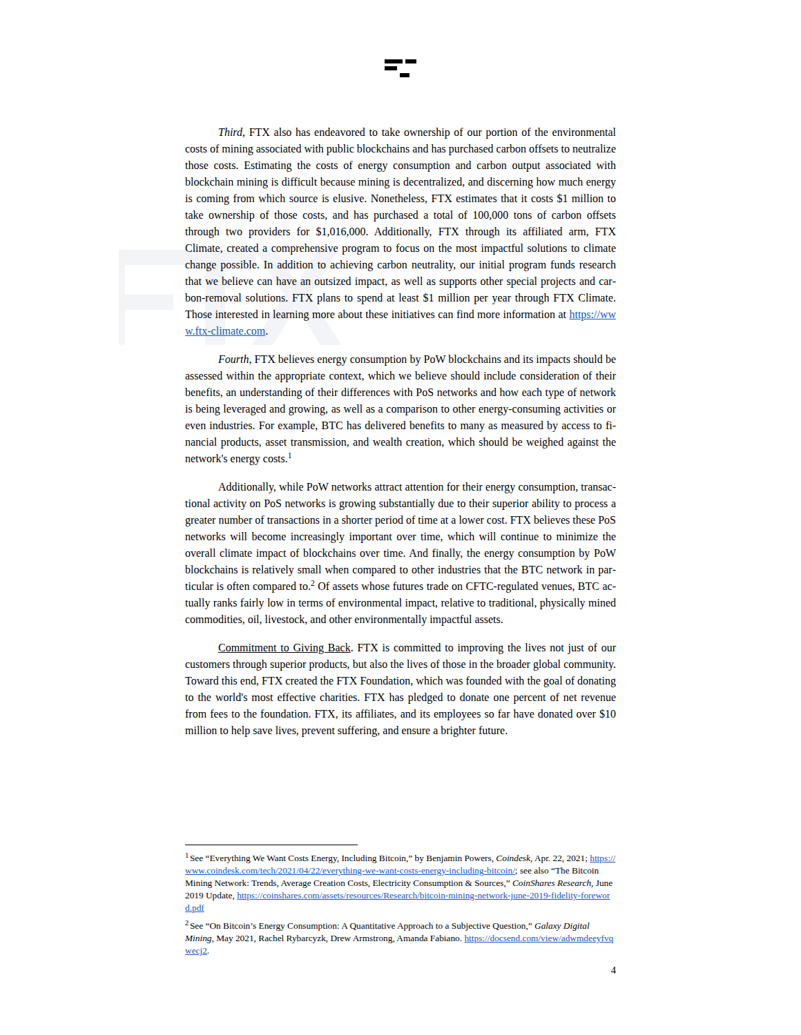FTX
Third, FTX also has endeavored to take ownership of our portion of the environmental costs of mining associated with public blockchains and has purchased carbon offsets to neutralize those costs. Estimating the costs of energy consumption and carbon output associated with blockchain mining is difficult because mining is decentralized, and discerning how much energy is coming from which source is elusive. Nonetheless, FTX estimates that it costs $1 million to take ownership of those costs, and has purchased a total of 100,000 tons of carbon offsets through two providers for $1,016,000. Additionally, FTX through its affiliated arm, FTX Climate, created a comprehensive program to focus on the most impactful solutions to climate change possible. In addition to achieving carbon neutrality, our initial program funds research that we believe can have an outsized impact, as well as supports other special projects and carbon-removal solutions. FTX plans to spend at least $1 million per year through FTX Climate. Those interested in learning more about these initiatives can find more information at https://www.ftx-climate.com.
Fourth, FTX believes energy consumption by PoW blockchains and its impacts should be assessed within the appropriate context, which we believe should include consideration of their benefits, an understanding of their differences with PoS networks and how each type of network is being leveraged and growing, as well as a comparison to other energy-consuming activities or even industries. For example, BTC has delivered benefits to many as measured by access to financial products, asset transmission, and wealth creation, which should be weighed against the network's energy costs.1
Additionally, while PoW networks attract attention for their energy consumption, transactional activity on PoS networks is growing substantially due to their superior ability to process a greater number of transactions in a shorter period of time at a lower cost. FTX believes these PoS networks will become increasingly important over time, which will continue to minimize the overall climate impact of blockchains over time. And finally, the energy consumption by PoW blockchains is relatively small when compared to other industries that the BTC network in particular is often compared to.2 Of assets whose futures trade on CFTC-regulated venues, BTC actually ranks fairly low in terms of environmental impact, relative to traditional, physically mined commodities, oil, livestock, and other environmentally impactful assets.
Commitment to Giving Back. FTX is committed to improving the lives not just of our customers through superior products, but also the lives of those in the broader global community. Toward this end, FTX created the FTX Foundation, which was founded with the goal of donating to the world's most effective charities. FTX has pledged to donate one percent of net revenue from fees to the foundation. FTX, its affiliates, and its employees so far have donated over $10 million to help save lives, prevent suffering, and ensure a brighter future.
1 See “Everything We Want Costs Energy, Including Bitcoin,” by Benjamin Powers, Coindesk, Apr. 22, 2021; https://www.coindesk.com/tech/2021/04/22/everything-we-want-costs-energy-including-bitcoin/; see also “The Bitcoin Mining Network: Trends, Average Creation Costs, Electricity Consumption & Sources,” CoinShares Research, June 2019 Update, https://coinshares.com/assets/resources/Research/bitcoin-mining-network-june-2019-fidelity-foreword.pdf
2 See “On Bitcoin’s Energy Consumption: A Quantitative Approach to a Subjective Question,” Galaxy Digital Mining, May 2021, Rachel Rybarcyzk, Drew Armstrong, Amanda Fabiano. https://docsend.com/view/adwmdeeyfvqwecj2.
4